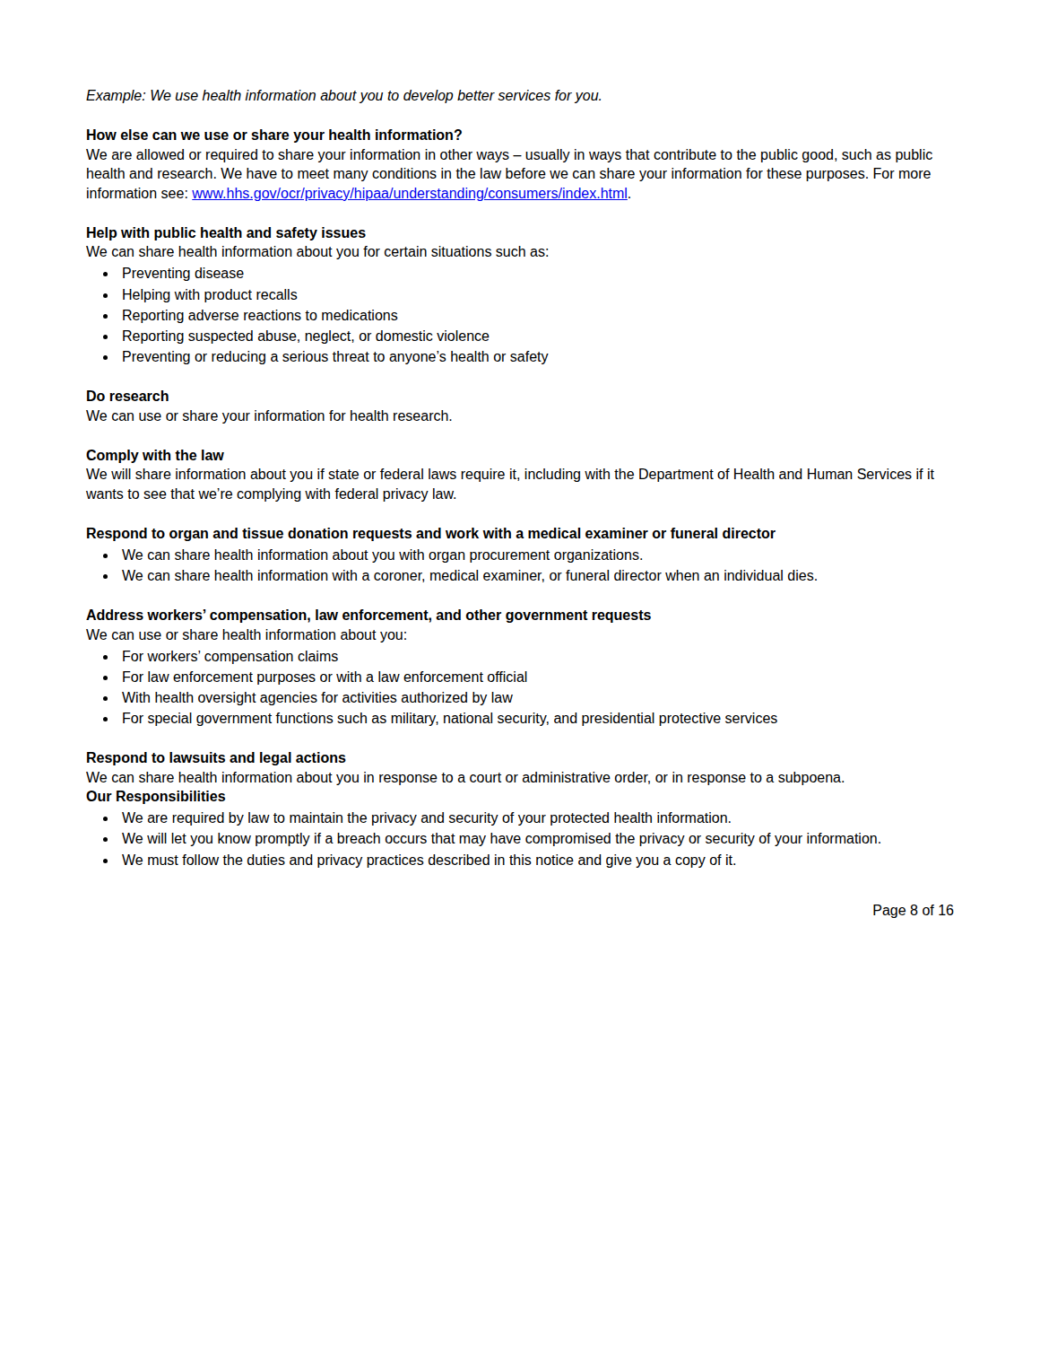Example: We use health information about you to develop better services for you.
How else can we use or share your health information?
We are allowed or required to share your information in other ways – usually in ways that contribute to the public good, such as public health and research. We have to meet many conditions in the law before we can share your information for these purposes. For more information see: www.hhs.gov/ocr/privacy/hipaa/understanding/consumers/index.html.
Help with public health and safety issues
We can share health information about you for certain situations such as:
Preventing disease
Helping with product recalls
Reporting adverse reactions to medications
Reporting suspected abuse, neglect, or domestic violence
Preventing or reducing a serious threat to anyone’s health or safety
Do research
We can use or share your information for health research.
Comply with the law
We will share information about you if state or federal laws require it, including with the Department of Health and Human Services if it wants to see that we’re complying with federal privacy law.
Respond to organ and tissue donation requests and work with a medical examiner or funeral director
We can share health information about you with organ procurement organizations.
We can share health information with a coroner, medical examiner, or funeral director when an individual dies.
Address workers’ compensation, law enforcement, and other government requests
We can use or share health information about you:
For workers’ compensation claims
For law enforcement purposes or with a law enforcement official
With health oversight agencies for activities authorized by law
For special government functions such as military, national security, and presidential protective services
Respond to lawsuits and legal actions
We can share health information about you in response to a court or administrative order, or in response to a subpoena.
Our Responsibilities
We are required by law to maintain the privacy and security of your protected health information.
We will let you know promptly if a breach occurs that may have compromised the privacy or security of your information.
We must follow the duties and privacy practices described in this notice and give you a copy of it.
Page 8 of 16